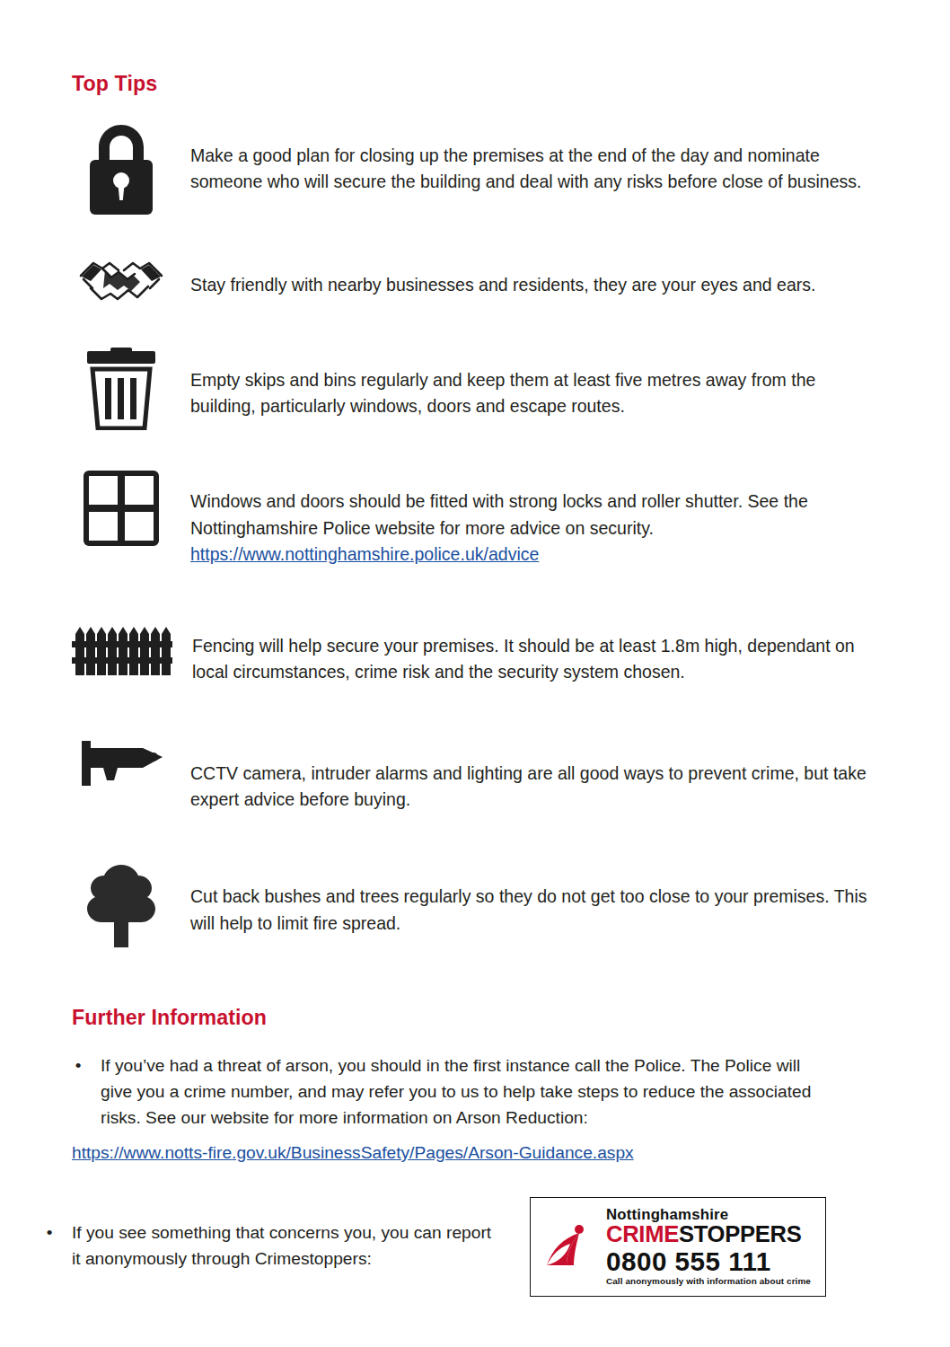Top Tips
Make a good plan for closing up the premises at the end of the day and nominate someone who will secure the building and deal with any risks before close of business.
Stay friendly with nearby businesses and residents, they are your eyes and ears.
Empty skips and bins regularly and keep them at least five metres away from the building, particularly windows, doors and escape routes.
Windows and doors should be fitted with strong locks and roller shutter. See the Nottinghamshire Police website for more advice on security. https://www.nottinghamshire.police.uk/advice
Fencing will help secure your premises. It should be at least 1.8m high, dependant on local circumstances, crime risk and the security system chosen.
CCTV camera, intruder alarms and lighting are all good ways to prevent crime, but take expert advice before buying.
Cut back bushes and trees regularly so they do not get too close to your premises. This will help to limit fire spread.
Further Information
•
If you’ve had a threat of arson, you should in the first instance call the Police. The Police will give you a crime number, and may refer you to us to help take steps to reduce the associated risks. See our website for more information on Arson Reduction:
https://www.notts-fire.gov.uk/BusinessSafety/Pages/Arson-Guidance.aspx
•If you see something that concerns you, you can report it anonymously through Crimestoppers:
Nottinghamshire
CRIME STOPPERS
0800 555 111
Call anonymously with information about crime